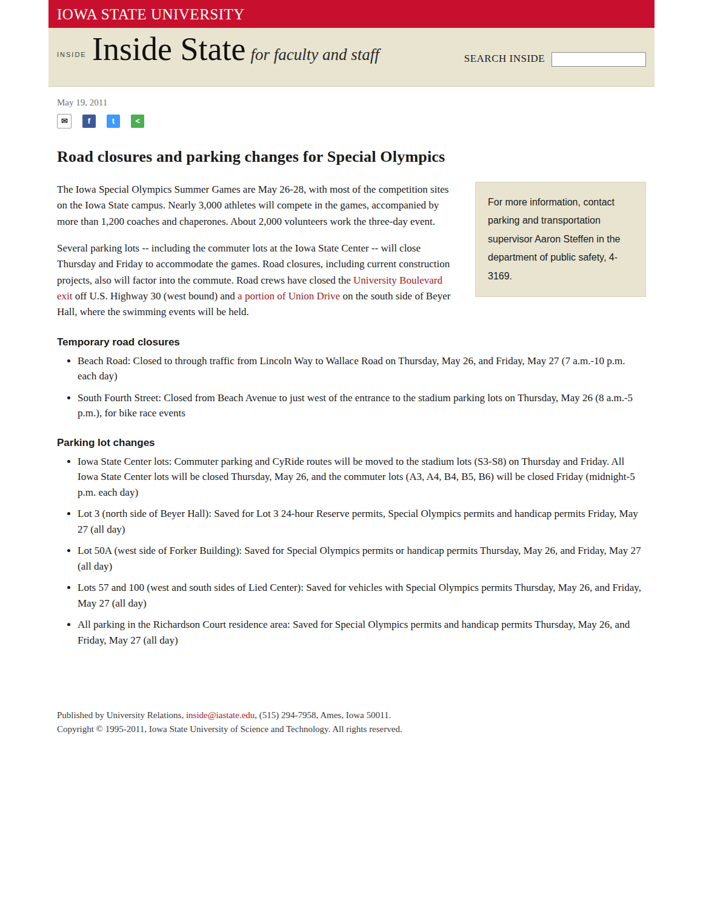Iowa State University
Inside
Inside Statefor faculty and staff
Search Inside
May 19, 2011
✉ f t <
Road closures and parking changes for Special Olympics
For more information, contact parking and transportation supervisor Aaron Steffen in the department of public safety, 4-3169.
The Iowa Special Olympics Summer Games are May 26-28, with most of the competition sites on the Iowa State campus. Nearly 3,000 athletes will compete in the games, accompanied by more than 1,200 coaches and chaperones. About 2,000 volunteers work the three-day event.
Several parking lots -- including the commuter lots at the Iowa State Center -- will close Thursday and Friday to accommodate the games. Road closures, including current construction projects, also will factor into the commute. Road crews have closed the University Boulevard exit off U.S. Highway 30 (west bound) and a portion of Union Drive on the south side of Beyer Hall, where the swimming events will be held.
Temporary road closures
Beach Road: Closed to through traffic from Lincoln Way to Wallace Road on Thursday, May 26, and Friday, May 27 (7 a.m.-10 p.m. each day)
South Fourth Street: Closed from Beach Avenue to just west of the entrance to the stadium parking lots on Thursday, May 26 (8 a.m.-5 p.m.), for bike race events
Parking lot changes
Iowa State Center lots: Commuter parking and CyRide routes will be moved to the stadium lots (S3-S8) on Thursday and Friday. All Iowa State Center lots will be closed Thursday, May 26, and the commuter lots (A3, A4, B4, B5, B6) will be closed Friday (midnight-5 p.m. each day)
Lot 3 (north side of Beyer Hall): Saved for Lot 3 24-hour Reserve permits, Special Olympics permits and handicap permits Friday, May 27 (all day)
Lot 50A (west side of Forker Building): Saved for Special Olympics permits or handicap permits Thursday, May 26, and Friday, May 27 (all day)
Lots 57 and 100 (west and south sides of Lied Center): Saved for vehicles with Special Olympics permits Thursday, May 26, and Friday, May 27 (all day)
All parking in the Richardson Court residence area: Saved for Special Olympics permits and handicap permits Thursday, May 26, and Friday, May 27 (all day)
Published by University Relations, inside@iastate.edu, (515) 294-7958, Ames, Iowa 50011.
Copyright © 1995-2011, Iowa State University of Science and Technology. All rights reserved.